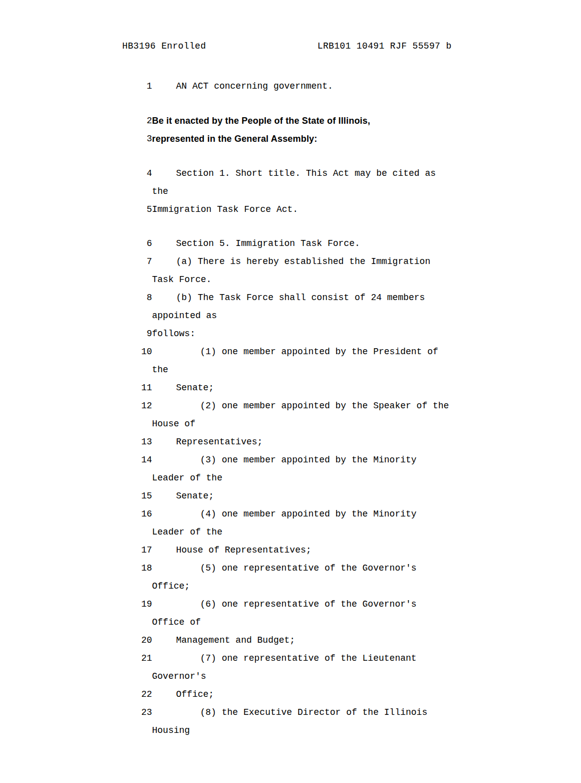HB3196 Enrolled LRB101 10491 RJF 55597 b
| 1 | AN ACT concerning government. |
| 2 | Be it enacted by the People of the State of Illinois, |
| 3 | represented in the General Assembly: |
| 4 | Section 1. Short title. This Act may be cited as the |
| 5 | Immigration Task Force Act. |
| 6 | Section 5. Immigration Task Force. |
| 7 | (a) There is hereby established the Immigration Task Force. |
| 8 | (b) The Task Force shall consist of 24 members appointed as |
| 9 | follows: |
| 10 | (1) one member appointed by the President of the |
| 11 | Senate; |
| 12 | (2) one member appointed by the Speaker of the House of |
| 13 | Representatives; |
| 14 | (3) one member appointed by the Minority Leader of the |
| 15 | Senate; |
| 16 | (4) one member appointed by the Minority Leader of the |
| 17 | House of Representatives; |
| 18 | (5) one representative of the Governor's Office; |
| 19 | (6) one representative of the Governor's Office of |
| 20 | Management and Budget; |
| 21 | (7) one representative of the Lieutenant Governor's |
| 22 | Office; |
| 23 | (8) the Executive Director of the Illinois Housing |